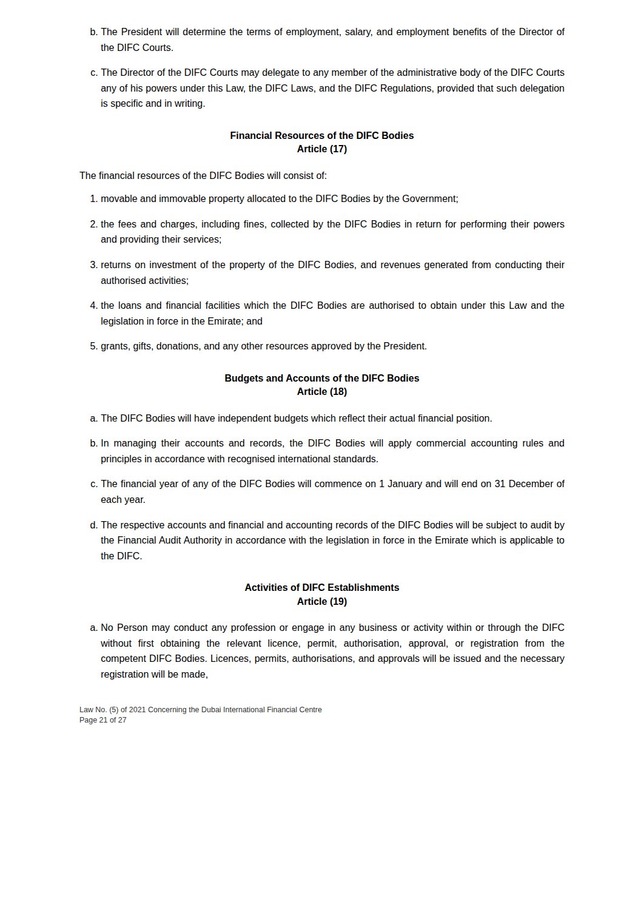The President will determine the terms of employment, salary, and employment benefits of the Director of the DIFC Courts.
The Director of the DIFC Courts may delegate to any member of the administrative body of the DIFC Courts any of his powers under this Law, the DIFC Laws, and the DIFC Regulations, provided that such delegation is specific and in writing.
Financial Resources of the DIFC Bodies
Article (17)
The financial resources of the DIFC Bodies will consist of:
movable and immovable property allocated to the DIFC Bodies by the Government;
the fees and charges, including fines, collected by the DIFC Bodies in return for performing their powers and providing their services;
returns on investment of the property of the DIFC Bodies, and revenues generated from conducting their authorised activities;
the loans and financial facilities which the DIFC Bodies are authorised to obtain under this Law and the legislation in force in the Emirate; and
grants, gifts, donations, and any other resources approved by the President.
Budgets and Accounts of the DIFC Bodies
Article (18)
The DIFC Bodies will have independent budgets which reflect their actual financial position.
In managing their accounts and records, the DIFC Bodies will apply commercial accounting rules and principles in accordance with recognised international standards.
The financial year of any of the DIFC Bodies will commence on 1 January and will end on 31 December of each year.
The respective accounts and financial and accounting records of the DIFC Bodies will be subject to audit by the Financial Audit Authority in accordance with the legislation in force in the Emirate which is applicable to the DIFC.
Activities of DIFC Establishments
Article (19)
No Person may conduct any profession or engage in any business or activity within or through the DIFC without first obtaining the relevant licence, permit, authorisation, approval, or registration from the competent DIFC Bodies. Licences, permits, authorisations, and approvals will be issued and the necessary registration will be made,
Law No. (5) of 2021 Concerning the Dubai International Financial Centre
Page 21 of 27